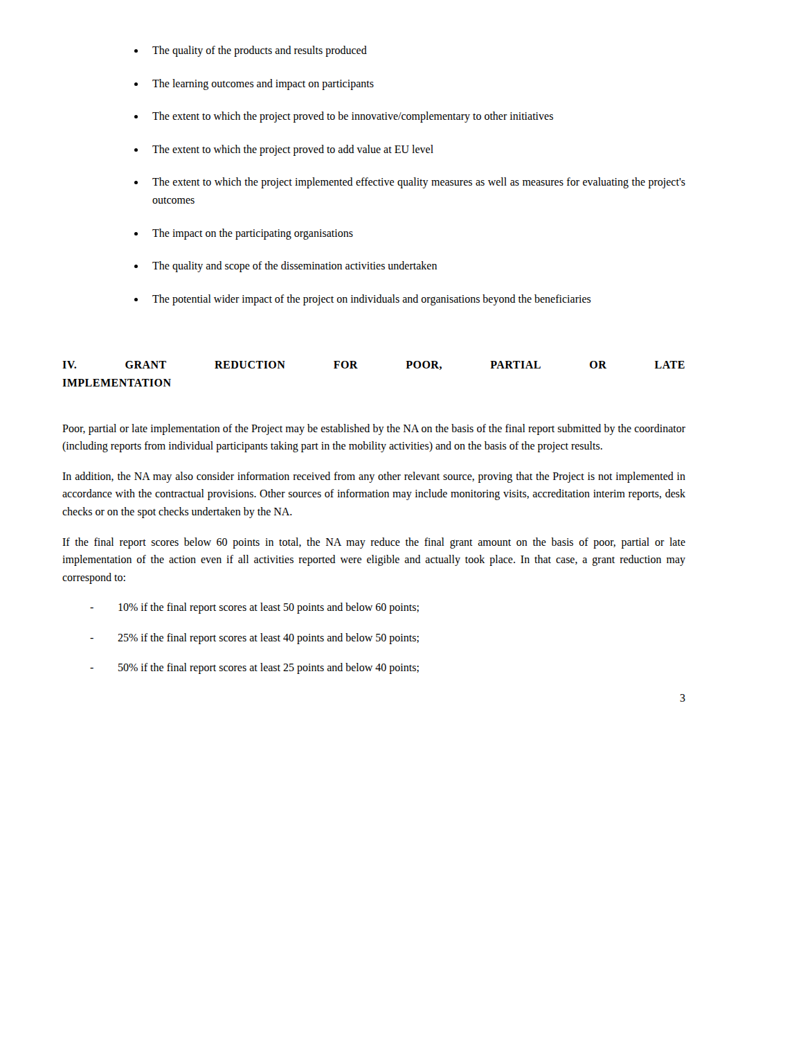The quality of the products and results produced
The learning outcomes and impact on participants
The extent to which the project proved to be innovative/complementary to other initiatives
The extent to which the project proved to add value at EU level
The extent to which the project implemented effective quality measures as well as measures for evaluating the project's outcomes
The impact on the participating organisations
The quality and scope of the dissemination activities undertaken
The potential wider impact of the project on individuals and organisations beyond the beneficiaries
IV. GRANT REDUCTION FOR POOR, PARTIAL OR LATE IMPLEMENTATION
Poor, partial or late implementation of the Project may be established by the NA on the basis of the final report submitted by the coordinator (including reports from individual participants taking part in the mobility activities) and on the basis of the project results.
In addition, the NA may also consider information received from any other relevant source, proving that the Project is not implemented in accordance with the contractual provisions. Other sources of information may include monitoring visits, accreditation interim reports, desk checks or on the spot checks undertaken by the NA.
If the final report scores below 60 points in total, the NA may reduce the final grant amount on the basis of poor, partial or late implementation of the action even if all activities reported were eligible and actually took place. In that case, a grant reduction may correspond to:
10% if the final report scores at least 50 points and below 60 points;
25% if the final report scores at least 40 points and below 50 points;
50% if the final report scores at least 25 points and below 40 points;
3